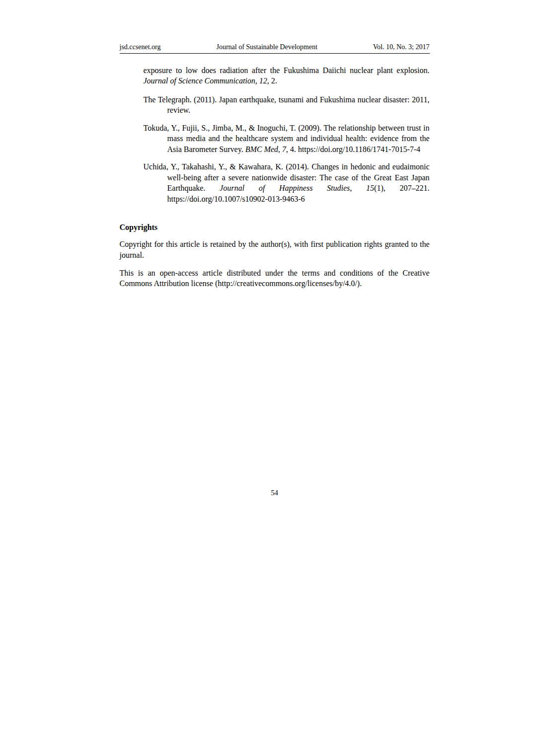jsd.ccsenet.org Journal of Sustainable Development Vol. 10, No. 3; 2017
exposure to low does radiation after the Fukushima Daiichi nuclear plant explosion. Journal of Science Communication, 12, 2.
The Telegraph. (2011). Japan earthquake, tsunami and Fukushima nuclear disaster: 2011, review.
Tokuda, Y., Fujii, S., Jimba, M., & Inoguchi, T. (2009). The relationship between trust in mass media and the healthcare system and individual health: evidence from the Asia Barometer Survey. BMC Med, 7, 4. https://doi.org/10.1186/1741-7015-7-4
Uchida, Y., Takahashi, Y., & Kawahara, K. (2014). Changes in hedonic and eudaimonic well-being after a severe nationwide disaster: The case of the Great East Japan Earthquake. Journal of Happiness Studies, 15(1), 207–221. https://doi.org/10.1007/s10902-013-9463-6
Copyrights
Copyright for this article is retained by the author(s), with first publication rights granted to the journal.
This is an open-access article distributed under the terms and conditions of the Creative Commons Attribution license (http://creativecommons.org/licenses/by/4.0/).
54